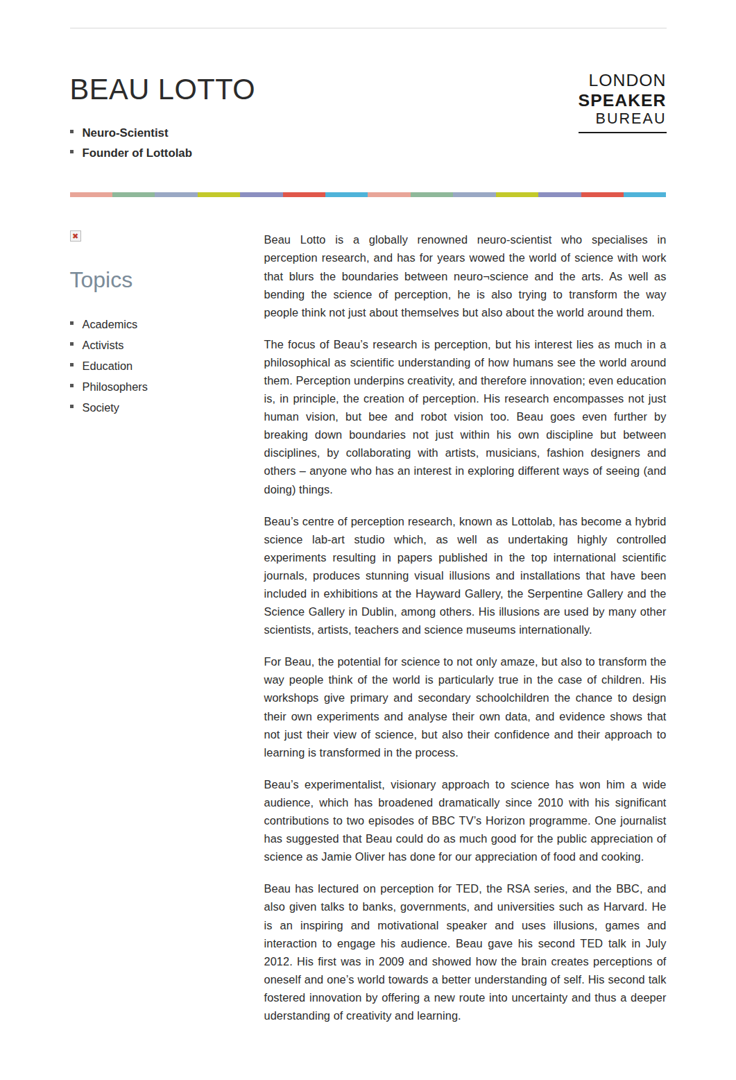BEAU LOTTO
Neuro-Scientist
Founder of Lottolab
LONDON SPEAKER BUREAU
✖
Topics
Academics
Activists
Education
Philosophers
Society
Beau Lotto is a globally renowned neuro-scientist who specialises in perception research, and has for years wowed the world of science with work that blurs the boundaries between neuro¬science and the arts. As well as bending the science of perception, he is also trying to transform the way people think not just about themselves but also about the world around them.
The focus of Beau’s research is perception, but his interest lies as much in a philosophical as scientific understanding of how humans see the world around them. Perception underpins creativity, and therefore innovation; even education is, in principle, the creation of perception. His research encompasses not just human vision, but bee and robot vision too. Beau goes even further by breaking down boundaries not just within his own discipline but between disciplines, by collaborating with artists, musicians, fashion designers and others – anyone who has an interest in exploring different ways of seeing (and doing) things.
Beau’s centre of perception research, known as Lottolab, has become a hybrid science lab-art studio which, as well as undertaking highly controlled experiments resulting in papers published in the top international scientific journals, produces stunning visual illusions and installations that have been included in exhibitions at the Hayward Gallery, the Serpentine Gallery and the Science Gallery in Dublin, among others. His illusions are used by many other scientists, artists, teachers and science museums internationally.
For Beau, the potential for science to not only amaze, but also to transform the way people think of the world is particularly true in the case of children. His workshops give primary and secondary schoolchildren the chance to design their own experiments and analyse their own data, and evidence shows that not just their view of science, but also their confidence and their approach to learning is transformed in the process.
Beau’s experimentalist, visionary approach to science has won him a wide audience, which has broadened dramatically since 2010 with his significant contributions to two episodes of BBC TV’s Horizon programme. One journalist has suggested that Beau could do as much good for the public appreciation of science as Jamie Oliver has done for our appreciation of food and cooking.
Beau has lectured on perception for TED, the RSA series, and the BBC, and also given talks to banks, governments, and universities such as Harvard. He is an inspiring and motivational speaker and uses illusions, games and interaction to engage his audience. Beau gave his second TED talk in July 2012. His first was in 2009 and showed how the brain creates perceptions of oneself and one’s world towards a better understanding of self. His second talk fostered innovation by offering a new route into uncertainty and thus a deeper uderstanding of creativity and learning.